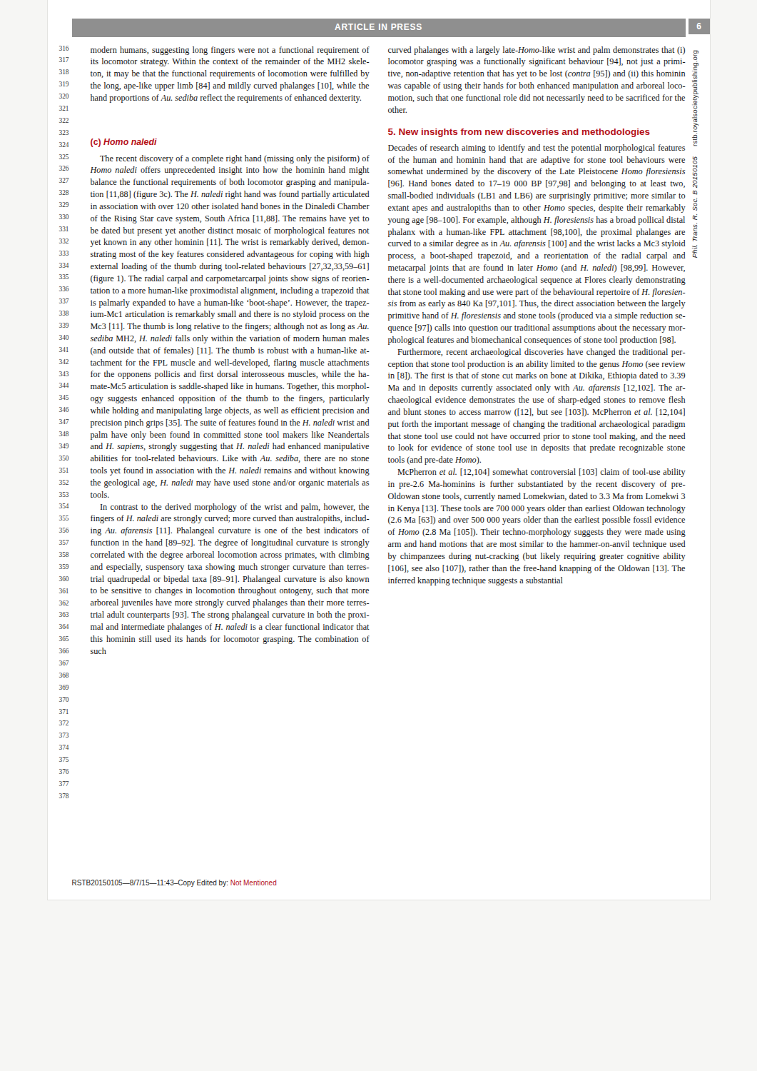ARTICLE IN PRESS
6
rstb.royalsocietypublishing.org
Phil. Trans. R. Soc. B 20150105
316317318319320 321322323324325 326327328329330 331332333334335 336337338339340 341342343344345 346347348349350 351352353354355 356357358359360 361362363364365 366367368369370 371372373374375 376377378
modern humans, suggesting long fingers were not a functional requirement of its locomotor strategy. Within the context of the remainder of the MH2 skeleton, it may be that the functional requirements of locomotion were fulfilled by the long, ape-like upper limb [84] and mildly curved phalanges [10], while the hand proportions of Au. sediba reflect the requirements of enhanced dexterity.
(c) Homo naledi
The recent discovery of a complete right hand (missing only the pisiform) of Homo naledi offers unprecedented insight into how the hominin hand might balance the functional requirements of both locomotor grasping and manipulation [11,88] (figure 3c). The H. naledi right hand was found partially articulated in association with over 120 other isolated hand bones in the Dinaledi Chamber of the Rising Star cave system, South Africa [11,88]. The remains have yet to be dated but present yet another distinct mosaic of morphological features not yet known in any other hominin [11]. The wrist is remarkably derived, demonstrating most of the key features considered advantageous for coping with high external loading of the thumb during tool-related behaviours [27,32,33,59–61] (figure 1). The radial carpal and carpometarcarpal joints show signs of reorientation to a more human-like proximodistal alignment, including a trapezoid that is palmarly expanded to have a human-like ‘boot-shape’. However, the trapezium-Mc1 articulation is remarkably small and there is no styloid process on the Mc3 [11]. The thumb is long relative to the fingers; although not as long as Au. sediba MH2, H. naledi falls only within the variation of modern human males (and outside that of females) [11]. The thumb is robust with a human-like attachment for the FPL muscle and well-developed, flaring muscle attachments for the opponens pollicis and first dorsal interosseous muscles, while the hamate-Mc5 articulation is saddle-shaped like in humans. Together, this morphology suggests enhanced opposition of the thumb to the fingers, particularly while holding and manipulating large objects, as well as efficient precision and precision pinch grips [35]. The suite of features found in the H. naledi wrist and palm have only been found in committed stone tool makers like Neandertals and H. sapiens, strongly suggesting that H. naledi had enhanced manipulative abilities for tool-related behaviours. Like with Au. sediba, there are no stone tools yet found in association with the H. naledi remains and without knowing the geological age, H. naledi may have used stone and/or organic materials as tools.
In contrast to the derived morphology of the wrist and palm, however, the fingers of H. naledi are strongly curved; more curved than australopiths, including Au. afarensis [11]. Phalangeal curvature is one of the best indicators of function in the hand [89–92]. The degree of longitudinal curvature is strongly correlated with the degree arboreal locomotion across primates, with climbing and especially, suspensory taxa showing much stronger curvature than terrestrial quadrupedal or bipedal taxa [89–91]. Phalangeal curvature is also known to be sensitive to changes in locomotion throughout ontogeny, such that more arboreal juveniles have more strongly curved phalanges than their more terrestrial adult counterparts [93]. The strong phalangeal curvature in both the proximal and intermediate phalanges of H. naledi is a clear functional indicator that this hominin still used its hands for locomotor grasping. The combination of such
curved phalanges with a largely late-Homo-like wrist and palm demonstrates that (i) locomotor grasping was a functionally significant behaviour [94], not just a primitive, non-adaptive retention that has yet to be lost (contra [95]) and (ii) this hominin was capable of using their hands for both enhanced manipulation and arboreal locomotion, such that one functional role did not necessarily need to be sacrificed for the other.
5. New insights from new discoveries and methodologies
Decades of research aiming to identify and test the potential morphological features of the human and hominin hand that are adaptive for stone tool behaviours were somewhat undermined by the discovery of the Late Pleistocene Homo floresiensis [96]. Hand bones dated to 17–19 000 BP [97,98] and belonging to at least two, small-bodied individuals (LB1 and LB6) are surprisingly primitive; more similar to extant apes and australopiths than to other Homo species, despite their remarkably young age [98–100]. For example, although H. floresiensis has a broad pollical distal phalanx with a human-like FPL attachment [98,100], the proximal phalanges are curved to a similar degree as in Au. afarensis [100] and the wrist lacks a Mc3 styloid process, a boot-shaped trapezoid, and a reorientation of the radial carpal and metacarpal joints that are found in later Homo (and H. naledi) [98,99]. However, there is a well-documented archaeological sequence at Flores clearly demonstrating that stone tool making and use were part of the behavioural repertoire of H. floresiensis from as early as 840 Ka [97,101]. Thus, the direct association between the largely primitive hand of H. floresiensis and stone tools (produced via a simple reduction sequence [97]) calls into question our traditional assumptions about the necessary morphological features and biomechanical consequences of stone tool production [98].
Furthermore, recent archaeological discoveries have changed the traditional perception that stone tool production is an ability limited to the genus Homo (see review in [8]). The first is that of stone cut marks on bone at Dikika, Ethiopia dated to 3.39 Ma and in deposits currently associated only with Au. afarensis [12,102]. The archaeological evidence demonstrates the use of sharp-edged stones to remove flesh and blunt stones to access marrow ([12], but see [103]). McPherron et al. [12,104] put forth the important message of changing the traditional archaeological paradigm that stone tool use could not have occurred prior to stone tool making, and the need to look for evidence of stone tool use in deposits that predate recognizable stone tools (and pre-date Homo).
McPherron et al. [12,104] somewhat controversial [103] claim of tool-use ability in pre-2.6 Ma-hominins is further substantiated by the recent discovery of pre-Oldowan stone tools, currently named Lomekwian, dated to 3.3 Ma from Lomekwi 3 in Kenya [13]. These tools are 700 000 years older than earliest Oldowan technology (2.6 Ma [63]) and over 500 000 years older than the earliest possible fossil evidence of Homo (2.8 Ma [105]). Their techno-morphology suggests they were made using arm and hand motions that are most similar to the hammer-on-anvil technique used by chimpanzees during nut-cracking (but likely requiring greater cognitive ability [106], see also [107]), rather than the free-hand knapping of the Oldowan [13]. The inferred knapping technique suggests a substantial
RSTB20150105—8/7/15—11:43–Copy Edited by: Not Mentioned